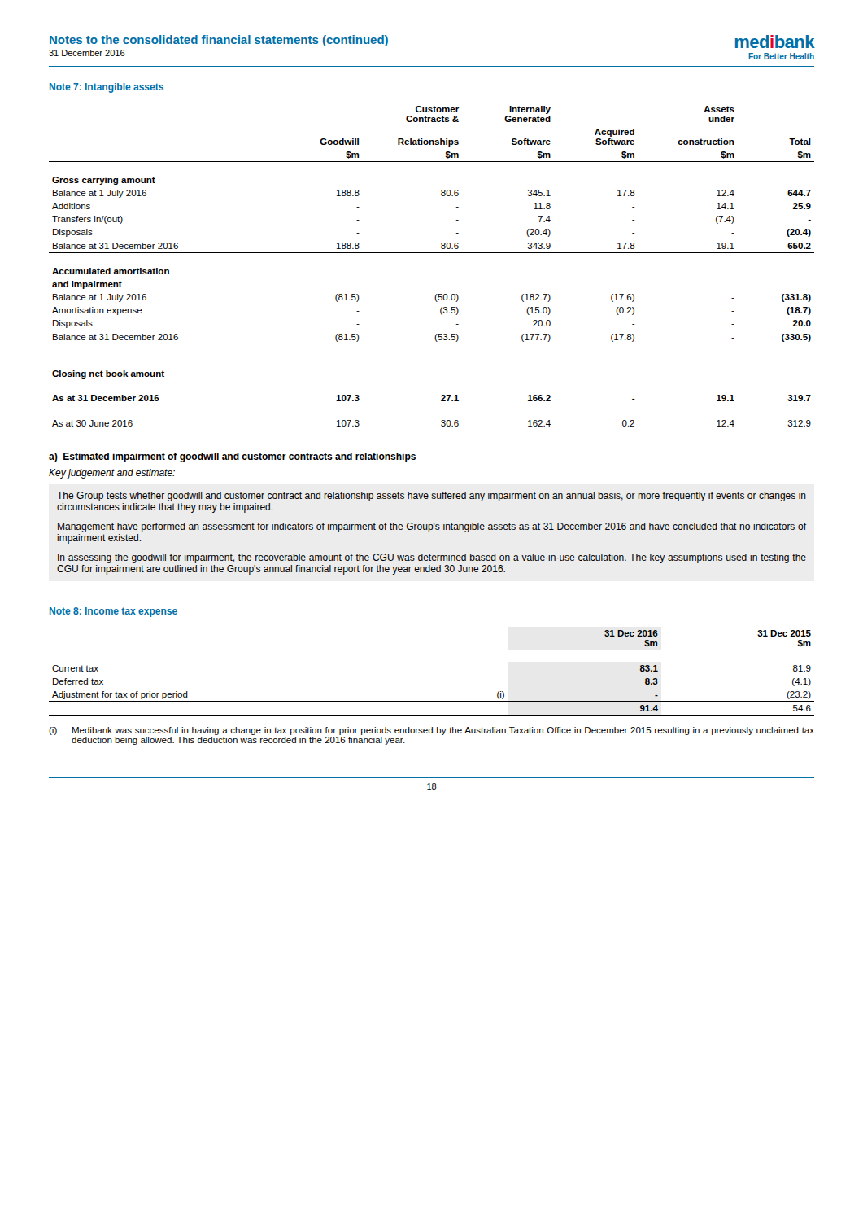Notes to the consolidated financial statements (continued)
31 December 2016
medibank
For Better Health
Note 7: Intangible assets
| | | Customer Contracts & | Internally Generated | | Assets under | |
| --- | --- | --- | --- | --- | --- | --- |
| | Goodwill | Relationships | Software | Acquired Software | construction | Total |
| | $m | $m | $m | $m | $m | $m |
| Gross carrying amount | | | | | | |
| Balance at 1 July 2016 | 188.8 | 80.6 | 345.1 | 17.8 | 12.4 | 644.7 |
| Additions | - | - | 11.8 | - | 14.1 | 25.9 |
| Transfers in/(out) | - | - | 7.4 | - | (7.4) | - |
| Disposals | - | - | (20.4) | - | - | (20.4) |
| Balance at 31 December 2016 | 188.8 | 80.6 | 343.9 | 17.8 | 19.1 | 650.2 |
| Accumulated amortisation | | | | | | |
| and impairment | | | | | | |
| Balance at 1 July 2016 | (81.5) | (50.0) | (182.7) | (17.6) | - | (331.8) |
| Amortisation expense | - | (3.5) | (15.0) | (0.2) | - | (18.7) |
| Disposals | - | - | 20.0 | - | - | 20.0 |
| Balance at 31 December 2016 | (81.5) | (53.5) | (177.7) | (17.8) | - | (330.5) |
| Closing net book amount | | | | | | |
| As at 31 December 2016 | 107.3 | 27.1 | 166.2 | - | 19.1 | 319.7 |
| As at 30 June 2016 | 107.3 | 30.6 | 162.4 | 0.2 | 12.4 | 312.9 |
a) Estimated impairment of goodwill and customer contracts and relationships
Key judgement and estimate:
The Group tests whether goodwill and customer contract and relationship assets have suffered any impairment on an annual basis, or more frequently if events or changes in circumstances indicate that they may be impaired.
Management have performed an assessment for indicators of impairment of the Group's intangible assets as at 31 December 2016 and have concluded that no indicators of impairment existed.
In assessing the goodwill for impairment, the recoverable amount of the CGU was determined based on a value-in-use calculation. The key assumptions used in testing the CGU for impairment are outlined in the Group's annual financial report for the year ended 30 June 2016.
Note 8: Income tax expense
| | | 31 Dec 2016 $m | 31 Dec 2015 $m |
| --- | --- | --- | --- |
| Current tax | | 83.1 | 81.9 |
| Deferred tax | | 8.3 | (4.1) |
| Adjustment for tax of prior period | (i) | - | (23.2) |
| | | 91.4 | 54.6 |
(i)
Medibank was successful in having a change in tax position for prior periods endorsed by the Australian Taxation Office in December 2015 resulting in a previously unclaimed tax deduction being allowed. This deduction was recorded in the 2016 financial year.
18